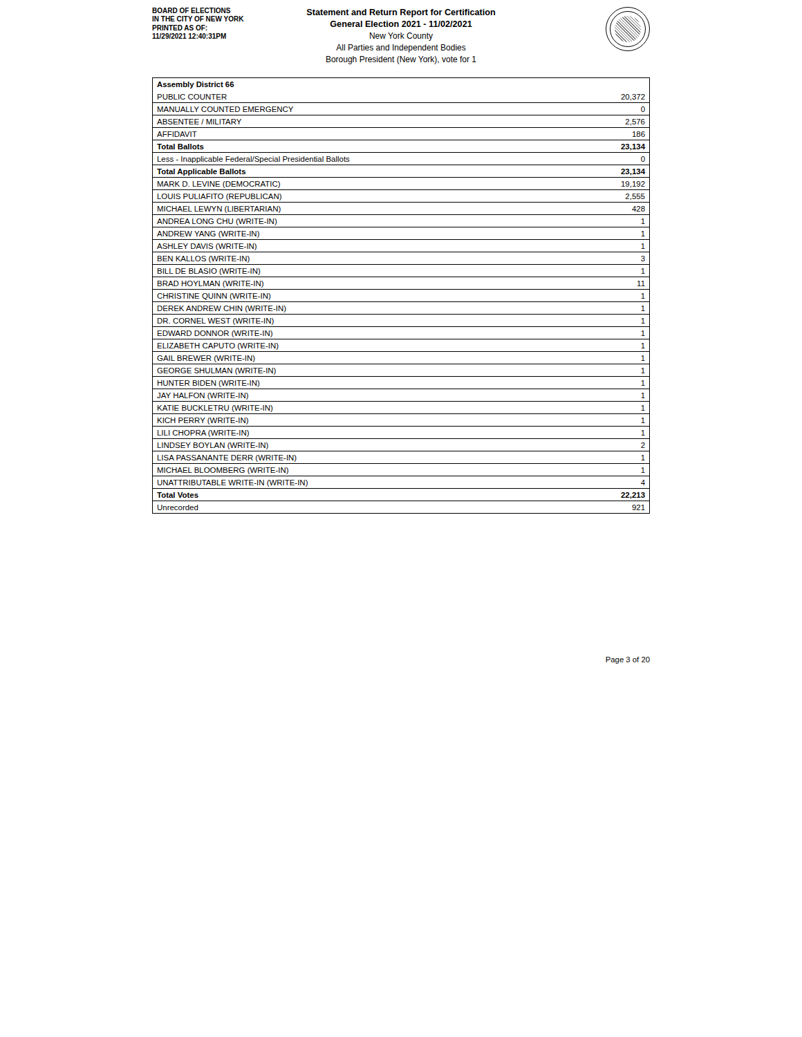| BOARD OF ELECTIONS IN THE CITY OF NEW YORK PRINTED AS OF: 11/29/2021 12:40:31PM | Statement and Return Report for Certification General Election 2021 - 11/02/2021 New York County All Parties and Independent Bodies Borough President (New York), vote for 1 | |
Assembly District 66
| PUBLIC COUNTER | 20,372 |
| MANUALLY COUNTED EMERGENCY | 0 |
| ABSENTEE / MILITARY | 2,576 |
| AFFIDAVIT | 186 |
| Total Ballots | 23,134 |
| Less - Inapplicable Federal/Special Presidential Ballots | 0 |
| Total Applicable Ballots | 23,134 |
| MARK D. LEVINE (DEMOCRATIC) | 19,192 |
| LOUIS PULIAFITO (REPUBLICAN) | 2,555 |
| MICHAEL LEWYN (LIBERTARIAN) | 428 |
| ANDREA LONG CHU (WRITE-IN) | 1 |
| ANDREW YANG (WRITE-IN) | 1 |
| ASHLEY DAVIS (WRITE-IN) | 1 |
| BEN KALLOS (WRITE-IN) | 3 |
| BILL DE BLASIO (WRITE-IN) | 1 |
| BRAD HOYLMAN (WRITE-IN) | 11 |
| CHRISTINE QUINN (WRITE-IN) | 1 |
| DEREK ANDREW CHIN (WRITE-IN) | 1 |
| DR. CORNEL WEST (WRITE-IN) | 1 |
| EDWARD DONNOR (WRITE-IN) | 1 |
| ELIZABETH CAPUTO (WRITE-IN) | 1 |
| GAIL BREWER (WRITE-IN) | 1 |
| GEORGE SHULMAN (WRITE-IN) | 1 |
| HUNTER BIDEN (WRITE-IN) | 1 |
| JAY HALFON (WRITE-IN) | 1 |
| KATIE BUCKLETRU (WRITE-IN) | 1 |
| KICH PERRY (WRITE-IN) | 1 |
| LILI CHOPRA (WRITE-IN) | 1 |
| LINDSEY BOYLAN (WRITE-IN) | 2 |
| LISA PASSANANTE DERR (WRITE-IN) | 1 |
| MICHAEL BLOOMBERG (WRITE-IN) | 1 |
| UNATTRIBUTABLE WRITE-IN (WRITE-IN) | 4 |
| Total Votes | 22,213 |
| Unrecorded | 921 |
Page 3 of 20